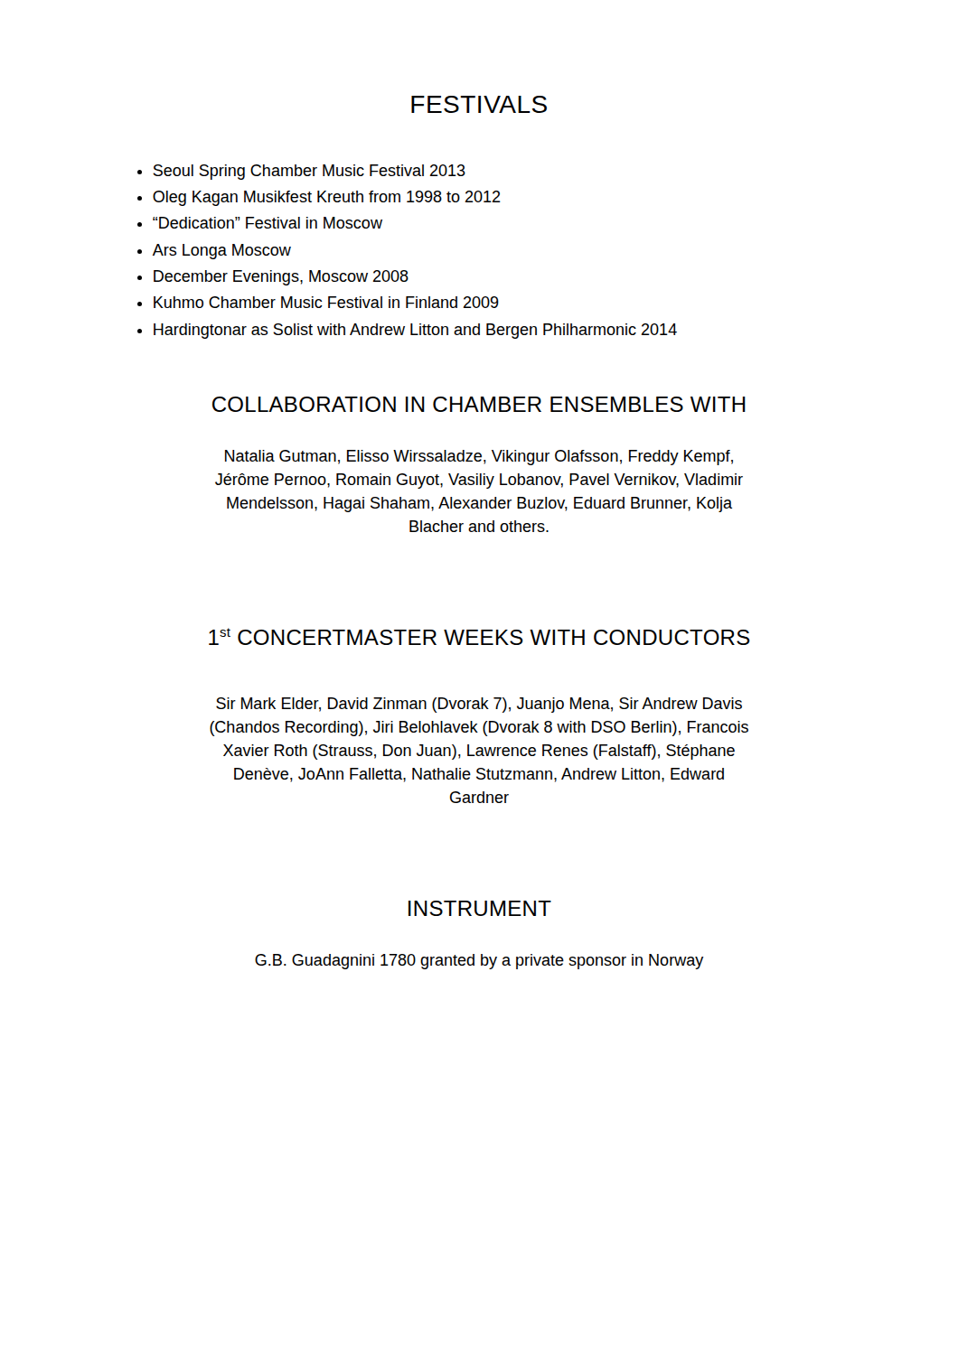FESTIVALS
Seoul Spring Chamber Music Festival 2013
Oleg Kagan Musikfest Kreuth from 1998 to 2012
“Dedication” Festival in Moscow
Ars Longa Moscow
December Evenings, Moscow 2008
Kuhmo Chamber Music Festival in Finland 2009
Hardingtonar as Solist with Andrew Litton and Bergen Philharmonic 2014
COLLABORATION IN CHAMBER ENSEMBLES WITH
Natalia Gutman, Elisso Wirssaladze, Vikingur Olafsson, Freddy Kempf, Jérôme Pernoo, Romain Guyot, Vasiliy Lobanov, Pavel Vernikov, Vladimir Mendelsson, Hagai Shaham, Alexander Buzlov, Eduard Brunner, Kolja Blacher and others.
1st CONCERTMASTER WEEKS WITH CONDUCTORS
Sir Mark Elder, David Zinman (Dvorak 7), Juanjo Mena, Sir Andrew Davis (Chandos Recording), Jiri Belohlavek (Dvorak 8 with DSO Berlin), Francois Xavier Roth (Strauss, Don Juan), Lawrence Renes (Falstaff), Stéphane Denève, JoAnn Falletta, Nathalie Stutzmann, Andrew Litton, Edward Gardner
INSTRUMENT
G.B. Guadagnini 1780 granted by a private sponsor in Norway